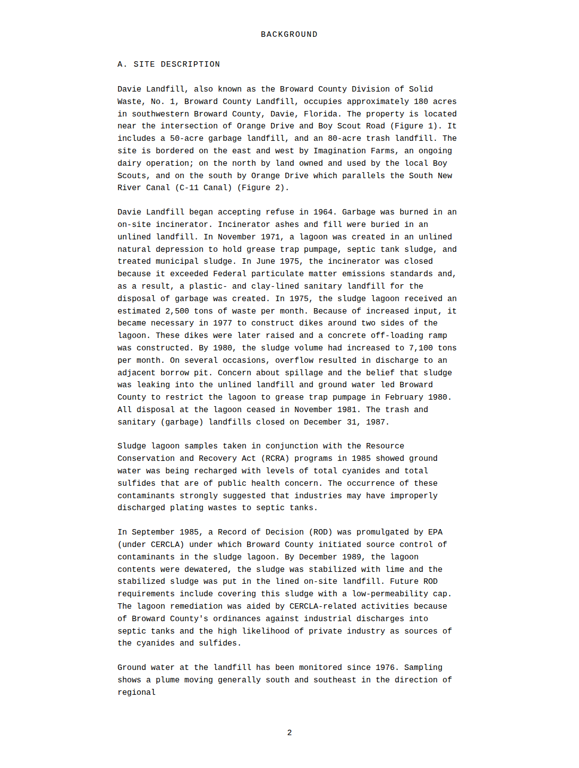BACKGROUND
A. SITE DESCRIPTION
Davie Landfill, also known as the Broward County Division of Solid Waste, No. 1, Broward County Landfill, occupies approximately 180 acres in southwestern Broward County, Davie, Florida. The property is located near the intersection of Orange Drive and Boy Scout Road (Figure 1). It includes a 50-acre garbage landfill, and an 80-acre trash landfill. The site is bordered on the east and west by Imagination Farms, an ongoing dairy operation; on the north by land owned and used by the local Boy Scouts, and on the south by Orange Drive which parallels the South New River Canal (C-11 Canal) (Figure 2).
Davie Landfill began accepting refuse in 1964. Garbage was burned in an on-site incinerator. Incinerator ashes and fill were buried in an unlined landfill. In November 1971, a lagoon was created in an unlined natural depression to hold grease trap pumpage, septic tank sludge, and treated municipal sludge. In June 1975, the incinerator was closed because it exceeded Federal particulate matter emissions standards and, as a result, a plastic- and clay-lined sanitary landfill for the disposal of garbage was created. In 1975, the sludge lagoon received an estimated 2,500 tons of waste per month. Because of increased input, it became necessary in 1977 to construct dikes around two sides of the lagoon. These dikes were later raised and a concrete off-loading ramp was constructed. By 1980, the sludge volume had increased to 7,100 tons per month. On several occasions, overflow resulted in discharge to an adjacent borrow pit. Concern about spillage and the belief that sludge was leaking into the unlined landfill and ground water led Broward County to restrict the lagoon to grease trap pumpage in February 1980. All disposal at the lagoon ceased in November 1981. The trash and sanitary (garbage) landfills closed on December 31, 1987.
Sludge lagoon samples taken in conjunction with the Resource Conservation and Recovery Act (RCRA) programs in 1985 showed ground water was being recharged with levels of total cyanides and total sulfides that are of public health concern. The occurrence of these contaminants strongly suggested that industries may have improperly discharged plating wastes to septic tanks.
In September 1985, a Record of Decision (ROD) was promulgated by EPA (under CERCLA) under which Broward County initiated source control of contaminants in the sludge lagoon. By December 1989, the lagoon contents were dewatered, the sludge was stabilized with lime and the stabilized sludge was put in the lined on-site landfill. Future ROD requirements include covering this sludge with a low-permeability cap. The lagoon remediation was aided by CERCLA-related activities because of Broward County's ordinances against industrial discharges into septic tanks and the high likelihood of private industry as sources of the cyanides and sulfides.
Ground water at the landfill has been monitored since 1976. Sampling shows a plume moving generally south and southeast in the direction of regional
2